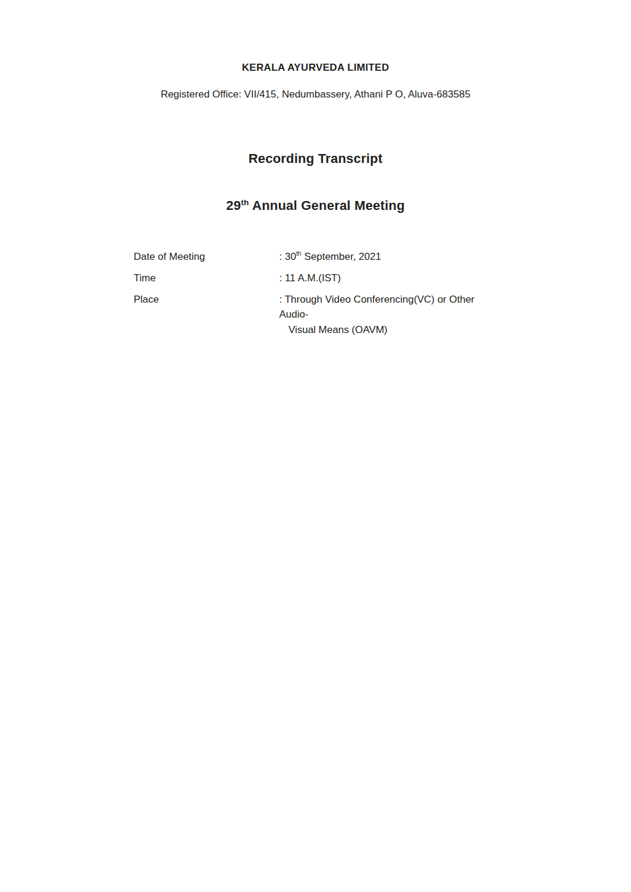KERALA AYURVEDA LIMITED
Registered Office: VII/415, Nedumbassery, Athani P O, Aluva-683585
Recording Transcript
29th Annual General Meeting
| Date of Meeting | : 30 th September, 2021 |
| Time | : 11 A.M.(IST) |
| Place | : Through Video Conferencing(VC) or Other Audio- Visual Means (OAVM) |